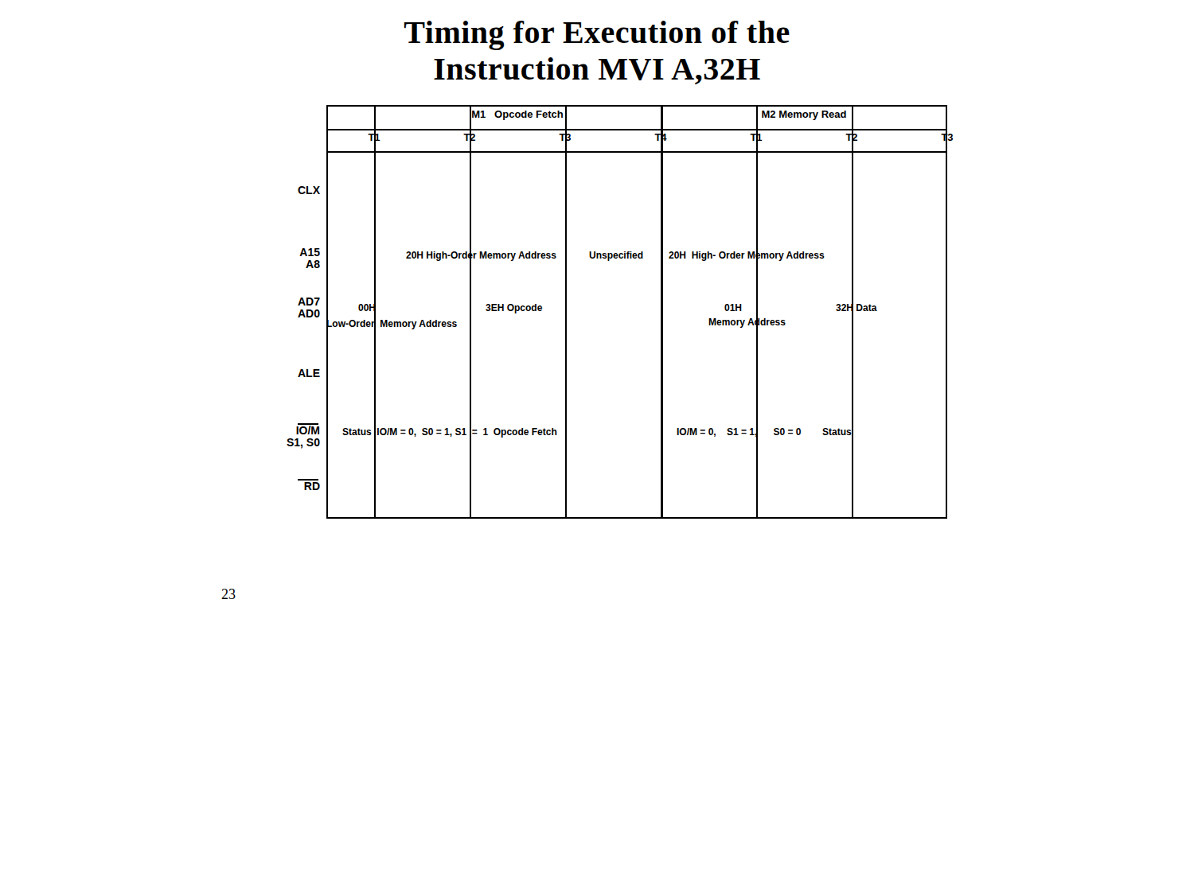Timing for Execution of the
Instruction MVI A,32H
M1 Opcode Fetch
M2 Memory Read
T1
T2
T3
T4
T1
T2
T3
CLX
A15
A8
AD7
AD0
ALE
IO/M
S1, S0
RD
20H High-Order Memory Address
Unspecified
20H High- Order Memory Address
00H
3EH Opcode
01H
32H Data
Low-Order Memory Address
Memory Address
Status IO/M = 0, S0 = 1, S1 = 1 Opcode Fetch
IO/M = 0, S1 = 1, S0 = 0 Status
23